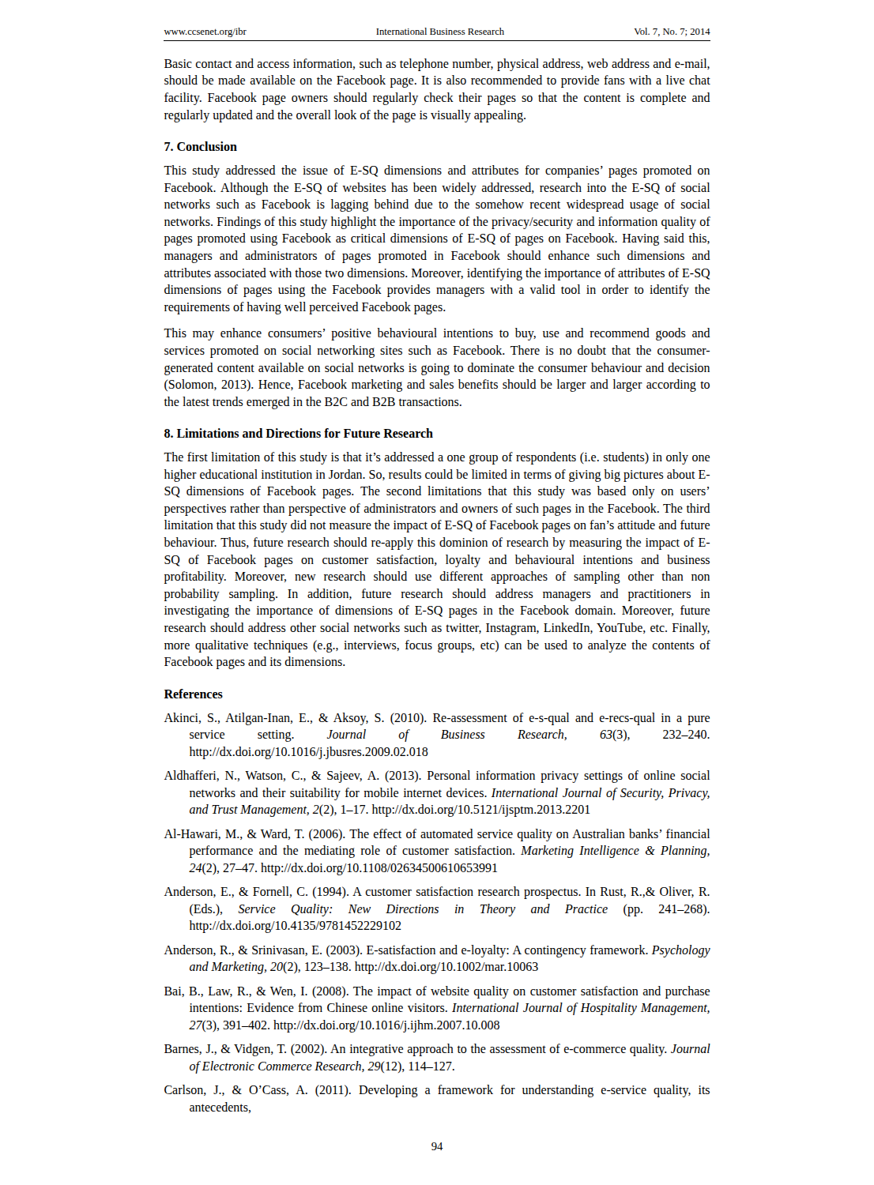www.ccsenet.org/ibr International Business Research Vol. 7, No. 7; 2014
Basic contact and access information, such as telephone number, physical address, web address and e-mail, should be made available on the Facebook page. It is also recommended to provide fans with a live chat facility. Facebook page owners should regularly check their pages so that the content is complete and regularly updated and the overall look of the page is visually appealing.
7. Conclusion
This study addressed the issue of E-SQ dimensions and attributes for companies’ pages promoted on Facebook. Although the E-SQ of websites has been widely addressed, research into the E-SQ of social networks such as Facebook is lagging behind due to the somehow recent widespread usage of social networks. Findings of this study highlight the importance of the privacy/security and information quality of pages promoted using Facebook as critical dimensions of E-SQ of pages on Facebook. Having said this, managers and administrators of pages promoted in Facebook should enhance such dimensions and attributes associated with those two dimensions. Moreover, identifying the importance of attributes of E-SQ dimensions of pages using the Facebook provides managers with a valid tool in order to identify the requirements of having well perceived Facebook pages.
This may enhance consumers’ positive behavioural intentions to buy, use and recommend goods and services promoted on social networking sites such as Facebook. There is no doubt that the consumer-generated content available on social networks is going to dominate the consumer behaviour and decision (Solomon, 2013). Hence, Facebook marketing and sales benefits should be larger and larger according to the latest trends emerged in the B2C and B2B transactions.
8. Limitations and Directions for Future Research
The first limitation of this study is that it’s addressed a one group of respondents (i.e. students) in only one higher educational institution in Jordan. So, results could be limited in terms of giving big pictures about E-SQ dimensions of Facebook pages. The second limitations that this study was based only on users’ perspectives rather than perspective of administrators and owners of such pages in the Facebook. The third limitation that this study did not measure the impact of E-SQ of Facebook pages on fan’s attitude and future behaviour. Thus, future research should re-apply this dominion of research by measuring the impact of E-SQ of Facebook pages on customer satisfaction, loyalty and behavioural intentions and business profitability. Moreover, new research should use different approaches of sampling other than non probability sampling. In addition, future research should address managers and practitioners in investigating the importance of dimensions of E-SQ pages in the Facebook domain. Moreover, future research should address other social networks such as twitter, Instagram, LinkedIn, YouTube, etc. Finally, more qualitative techniques (e.g., interviews, focus groups, etc) can be used to analyze the contents of Facebook pages and its dimensions.
References
Akinci, S., Atilgan-Inan, E., & Aksoy, S. (2010). Re-assessment of e-s-qual and e-recs-qual in a pure service setting. Journal of Business Research, 63(3), 232–240. http://dx.doi.org/10.1016/j.jbusres.2009.02.018
Aldhafferi, N., Watson, C., & Sajeev, A. (2013). Personal information privacy settings of online social networks and their suitability for mobile internet devices. International Journal of Security, Privacy, and Trust Management, 2(2), 1–17. http://dx.doi.org/10.5121/ijsptm.2013.2201
Al-Hawari, M., & Ward, T. (2006). The effect of automated service quality on Australian banks’ financial performance and the mediating role of customer satisfaction. Marketing Intelligence & Planning, 24(2), 27–47. http://dx.doi.org/10.1108/02634500610653991
Anderson, E., & Fornell, C. (1994). A customer satisfaction research prospectus. In Rust, R.,& Oliver, R. (Eds.), Service Quality: New Directions in Theory and Practice (pp. 241–268). http://dx.doi.org/10.4135/9781452229102
Anderson, R., & Srinivasan, E. (2003). E-satisfaction and e-loyalty: A contingency framework. Psychology and Marketing, 20(2), 123–138. http://dx.doi.org/10.1002/mar.10063
Bai, B., Law, R., & Wen, I. (2008). The impact of website quality on customer satisfaction and purchase intentions: Evidence from Chinese online visitors. International Journal of Hospitality Management, 27(3), 391–402. http://dx.doi.org/10.1016/j.ijhm.2007.10.008
Barnes, J., & Vidgen, T. (2002). An integrative approach to the assessment of e-commerce quality. Journal of Electronic Commerce Research, 29(12), 114–127.
Carlson, J., & O’Cass, A. (2011). Developing a framework for understanding e-service quality, its antecedents,
94